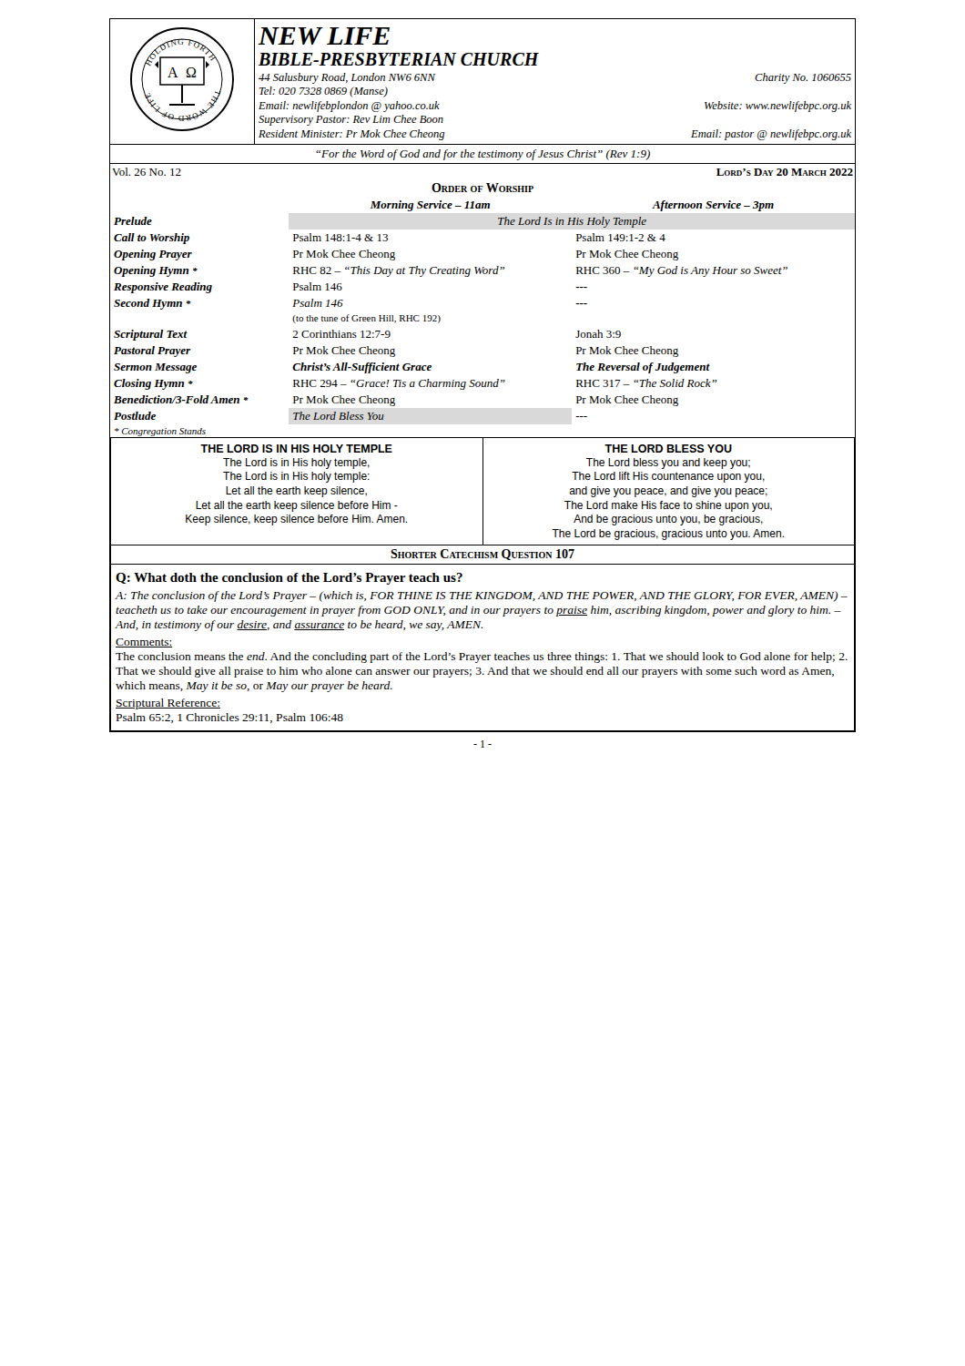| HOLDING FORTH THE WORD OF LIFE A Ω | NEW LIFE BIBLE-PRESBYTERIAN CHURCH 44 Salusbury Road, London NW6 6NN Charity No. 1060655 Tel: 020 7328 0869 (Manse) Email: newlifebplondon @ yahoo.co.uk Website: www.newlifebpc.org.uk Supervisory Pastor: Rev Lim Chee Boon Resident Minister: Pr Mok Chee Cheong Email: pastor @ newlifebpc.org.uk |
“For the Word of God and for the testimony of Jesus Christ” (Rev 1:9)
Vol. 26 No. 12 Lord’s Day 20 March 2022
| Order of Worship |
| | Morning Service – 11am | Afternoon Service – 3pm |
| Prelude | The Lord Is in His Holy Temple |
| Call to Worship | Psalm 148:1-4 & 13 | Psalm 149:1-2 & 4 |
| Opening Prayer | Pr Mok Chee Cheong | Pr Mok Chee Cheong |
| Opening Hymn * | RHC 82 – “This Day at Thy Creating Word” | RHC 360 – “My God is Any Hour so Sweet” |
| Responsive Reading | Psalm 146 | --- |
| Second Hymn * | Psalm 146 (to the tune of Green Hill, RHC 192) | --- |
| Scriptural Text | 2 Corinthians 12:7-9 | Jonah 3:9 |
| Pastoral Prayer | Pr Mok Chee Cheong | Pr Mok Chee Cheong |
| Sermon Message | Christ’s All-Sufficient Grace | The Reversal of Judgement |
| Closing Hymn * | RHC 294 – “Grace! Tis a Charming Sound” | RHC 317 – “The Solid Rock” |
| Benediction/3-Fold Amen * | Pr Mok Chee Cheong | Pr Mok Chee Cheong |
| Postlude | The Lord Bless You | --- |
| * Congregation Stands |
| THE LORD IS IN HIS HOLY TEMPLE The Lord is in His holy temple, The Lord is in His holy temple: Let all the earth keep silence, Let all the earth keep silence before Him - Keep silence, keep silence before Him. Amen. | THE LORD BLESS YOU The Lord bless you and keep you; The Lord lift His countenance upon you, and give you peace, and give you peace; The Lord make His face to shine upon you, And be gracious unto you, be gracious, The Lord be gracious, gracious unto you. Amen. |
| Shorter Catechism Question 107 |
| Q: What doth the conclusion of the Lord’s Prayer teach us? A: The conclusion of the Lord’s Prayer – (which is, FOR THINE IS THE KINGDOM, AND THE POWER, AND THE GLORY, FOR EVER, AMEN) – teacheth us to take our encouragement in prayer from GOD ONLY, and in our prayers to praise him, ascribing kingdom, power and glory to him. – And, in testimony of our desire , and assurance to be heard, we say, AMEN. Comments: The conclusion means the end . And the concluding part of the Lord’s Prayer teaches us three things: 1. That we should look to God alone for help; 2. That we should give all praise to him who alone can answer our prayers; 3. And that we should end all our prayers with some such word as Amen, which means, May it be so , or May our prayer be heard. Scriptural Reference: Psalm 65:2, 1 Chronicles 29:11, Psalm 106:48 |
- 1 -